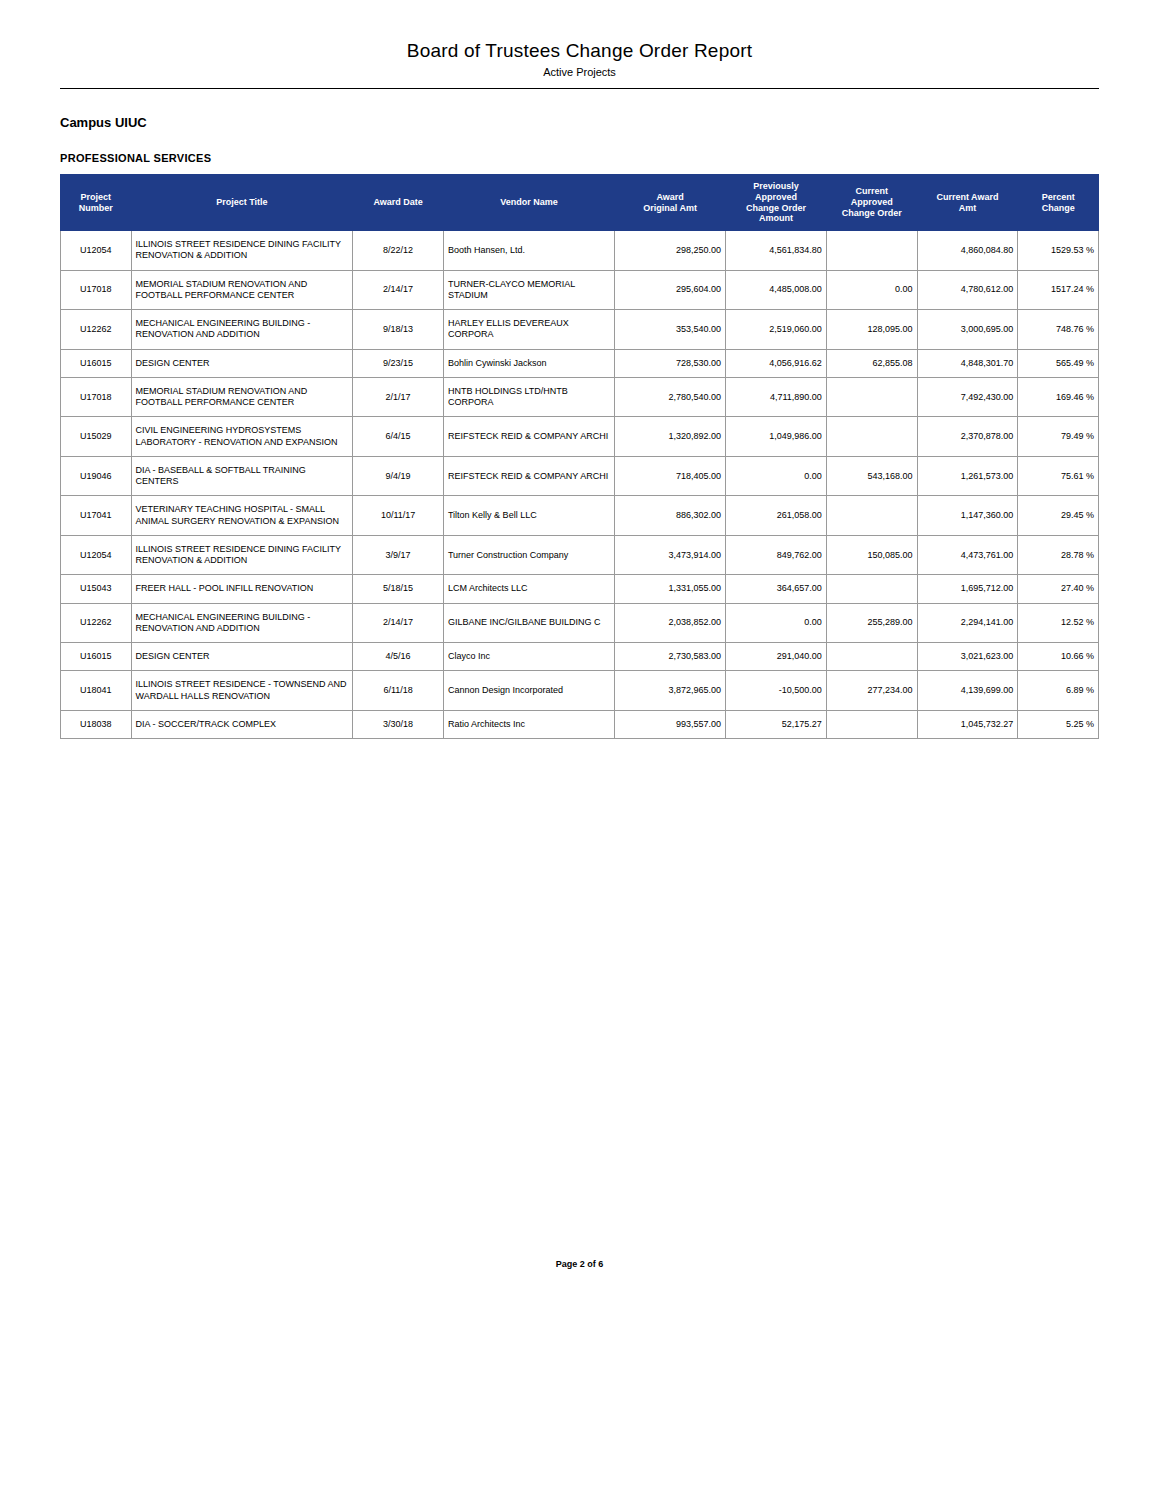Board of Trustees Change Order Report
Active Projects
Campus UIUC
PROFESSIONAL SERVICES
| Project Number | Project Title | Award Date | Vendor Name | Award Original Amt | Previously Approved Change Order Amount | Current Approved Change Order | Current Award Amt | Percent Change |
| --- | --- | --- | --- | --- | --- | --- | --- | --- |
| U12054 | ILLINOIS STREET RESIDENCE DINING FACILITY RENOVATION & ADDITION | 8/22/12 | Booth Hansen, Ltd. | 298,250.00 | 4,561,834.80 | | 4,860,084.80 | 1529.53 % |
| U17018 | MEMORIAL STADIUM RENOVATION AND FOOTBALL PERFORMANCE CENTER | 2/14/17 | TURNER-CLAYCO MEMORIAL STADIUM | 295,604.00 | 4,485,008.00 | 0.00 | 4,780,612.00 | 1517.24 % |
| U12262 | MECHANICAL ENGINEERING BUILDING - RENOVATION AND ADDITION | 9/18/13 | HARLEY ELLIS DEVEREAUX CORPORA | 353,540.00 | 2,519,060.00 | 128,095.00 | 3,000,695.00 | 748.76 % |
| U16015 | DESIGN CENTER | 9/23/15 | Bohlin Cywinski Jackson | 728,530.00 | 4,056,916.62 | 62,855.08 | 4,848,301.70 | 565.49 % |
| U17018 | MEMORIAL STADIUM RENOVATION AND FOOTBALL PERFORMANCE CENTER | 2/1/17 | HNTB HOLDINGS LTD/HNTB CORPORA | 2,780,540.00 | 4,711,890.00 | | 7,492,430.00 | 169.46 % |
| U15029 | CIVIL ENGINEERING HYDROSYSTEMS LABORATORY - RENOVATION AND EXPANSION | 6/4/15 | REIFSTECK REID & COMPANY ARCHI | 1,320,892.00 | 1,049,986.00 | | 2,370,878.00 | 79.49 % |
| U19046 | DIA - BASEBALL & SOFTBALL TRAINING CENTERS | 9/4/19 | REIFSTECK REID & COMPANY ARCHI | 718,405.00 | 0.00 | 543,168.00 | 1,261,573.00 | 75.61 % |
| U17041 | VETERINARY TEACHING HOSPITAL - SMALL ANIMAL SURGERY RENOVATION & EXPANSION | 10/11/17 | Tilton Kelly & Bell LLC | 886,302.00 | 261,058.00 | | 1,147,360.00 | 29.45 % |
| U12054 | ILLINOIS STREET RESIDENCE DINING FACILITY RENOVATION & ADDITION | 3/9/17 | Turner Construction Company | 3,473,914.00 | 849,762.00 | 150,085.00 | 4,473,761.00 | 28.78 % |
| U15043 | FREER HALL - POOL INFILL RENOVATION | 5/18/15 | LCM Architects LLC | 1,331,055.00 | 364,657.00 | | 1,695,712.00 | 27.40 % |
| U12262 | MECHANICAL ENGINEERING BUILDING - RENOVATION AND ADDITION | 2/14/17 | GILBANE INC/GILBANE BUILDING C | 2,038,852.00 | 0.00 | 255,289.00 | 2,294,141.00 | 12.52 % |
| U16015 | DESIGN CENTER | 4/5/16 | Clayco Inc | 2,730,583.00 | 291,040.00 | | 3,021,623.00 | 10.66 % |
| U18041 | ILLINOIS STREET RESIDENCE - TOWNSEND AND WARDALL HALLS RENOVATION | 6/11/18 | Cannon Design Incorporated | 3,872,965.00 | -10,500.00 | 277,234.00 | 4,139,699.00 | 6.89 % |
| U18038 | DIA - SOCCER/TRACK COMPLEX | 3/30/18 | Ratio Architects Inc | 993,557.00 | 52,175.27 | | 1,045,732.27 | 5.25 % |
Page 2 of 6